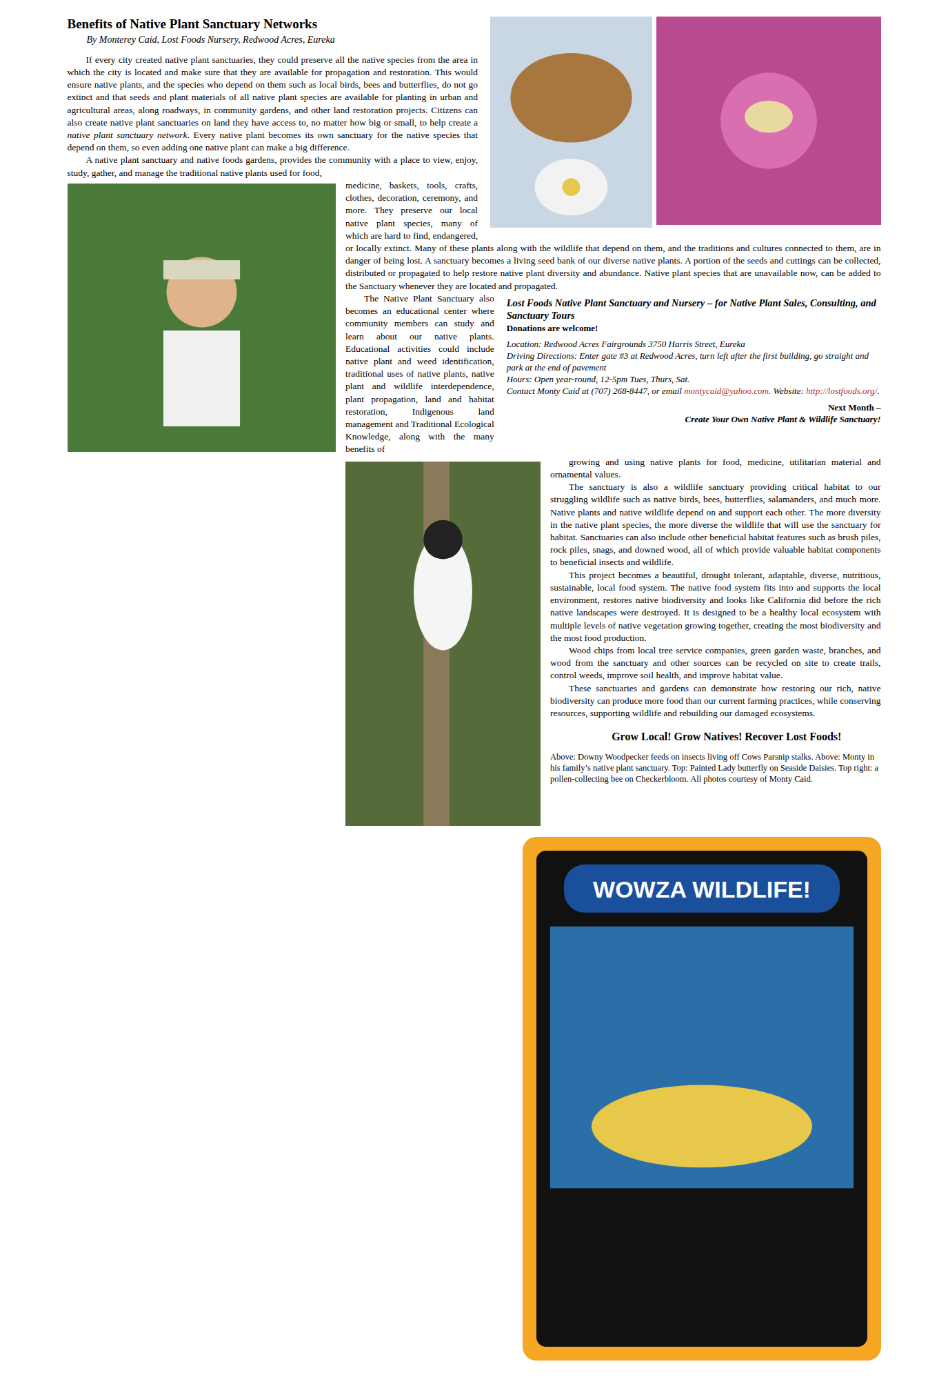Benefits of Native Plant Sanctuary Networks
By Monterey Caid, Lost Foods Nursery, Redwood Acres, Eureka
If every city created native plant sanctuaries, they could preserve all the native species from the area in which the city is located and make sure that they are available for propagation and restoration. This would ensure native plants, and the species who depend on them such as local birds, bees and butterflies, do not go extinct and that seeds and plant materials of all native plant species are available for planting in urban and agricultural areas, along roadways, in community gardens, and other land restoration projects. Citizens can also create native plant sanctuaries on land they have access to, no matter how big or small, to help create a native plant sanctuary network. Every native plant becomes its own sanctuary for the native species that depend on them, so even adding one native plant can make a big difference.
A native plant sanctuary and native foods gardens, provides the community with a place to view, enjoy, study, gather, and manage the traditional native plants used for food,
medicine, baskets, tools, crafts, clothes, decoration, ceremony, and more. They preserve our local native plant species, many of which are hard to find, endangered, or locally extinct. Many of these plants along with the wildlife that depend on them, and the traditions and cultures connected to them, are in danger of being lost. A sanctuary becomes a living seed bank of our diverse native plants. A portion of the seeds and cuttings can be collected, distributed or propagated to help restore native plant diversity and abundance. Native plant species that are unavailable now, can be added to the Sanctuary whenever they are located and propagated.
Lost Foods Native Plant Sanctuary and Nursery – for Native Plant Sales, Consulting, and Sanctuary Tours
Donations are welcome!
Location: Redwood Acres Fairgrounds 3750 Harris Street, Eureka
Driving Directions: Enter gate #3 at Redwood Acres, turn left after the first building, go straight and park at the end of pavement
Hours: Open year-round, 12-5pm Tues, Thurs, Sat.
Contact Monty Caid at (707) 268-8447, or email montycaid@yahoo.com. Website: http://lostfoods.org/.
Next Month –
Create Your Own Native Plant & Wildlife Sanctuary!
The Native Plant Sanctuary also becomes an educational center where community members can study and learn about our native plants. Educational activities could include native plant and weed identification, traditional uses of native plants, native plant and wildlife interdependence, plant propagation, land and habitat restoration, Indigenous land management and Traditional Ecological Knowledge, along with the many benefits of
growing and using native plants for food, medicine, utilitarian material and ornamental values.
The sanctuary is also a wildlife sanctuary providing critical habitat to our struggling wildlife such as native birds, bees, butterflies, salamanders, and much more. Native plants and native wildlife depend on and support each other. The more diversity in the native plant species, the more diverse the wildlife that will use the sanctuary for habitat. Sanctuaries can also include other beneficial habitat features such as brush piles, rock piles, snags, and downed wood, all of which provide valuable habitat components to beneficial insects and wildlife.
This project becomes a beautiful, drought tolerant, adaptable, diverse, nutritious, sustainable, local food system. The native food system fits into and supports the local environment, restores native biodiversity and looks like California did before the rich native landscapes were destroyed. It is designed to be a healthy local ecosystem with multiple levels of native vegetation growing together, creating the most biodiversity and the most food production.
Wood chips from local tree service companies, green garden waste, branches, and wood from the sanctuary and other sources can be recycled on site to create trails, control weeds, improve soil health, and improve habitat value.
These sanctuaries and gardens can demonstrate how restoring our rich, native biodiversity can produce more food than our current farming practices, while conserving resources, supporting wildlife and rebuilding our damaged ecosystems.
Grow Local! Grow Natives! Recover Lost Foods!
Above: Downy Woodpecker feeds on insects living off Cows Parsnip stalks. Above: Monty in his family’s native plant sanctuary. Top: Painted Lady butterfly on Seaside Daisies. Top right: a pollen-collecting bee on Checkerbloom. All photos courtesy of Monty Caid.